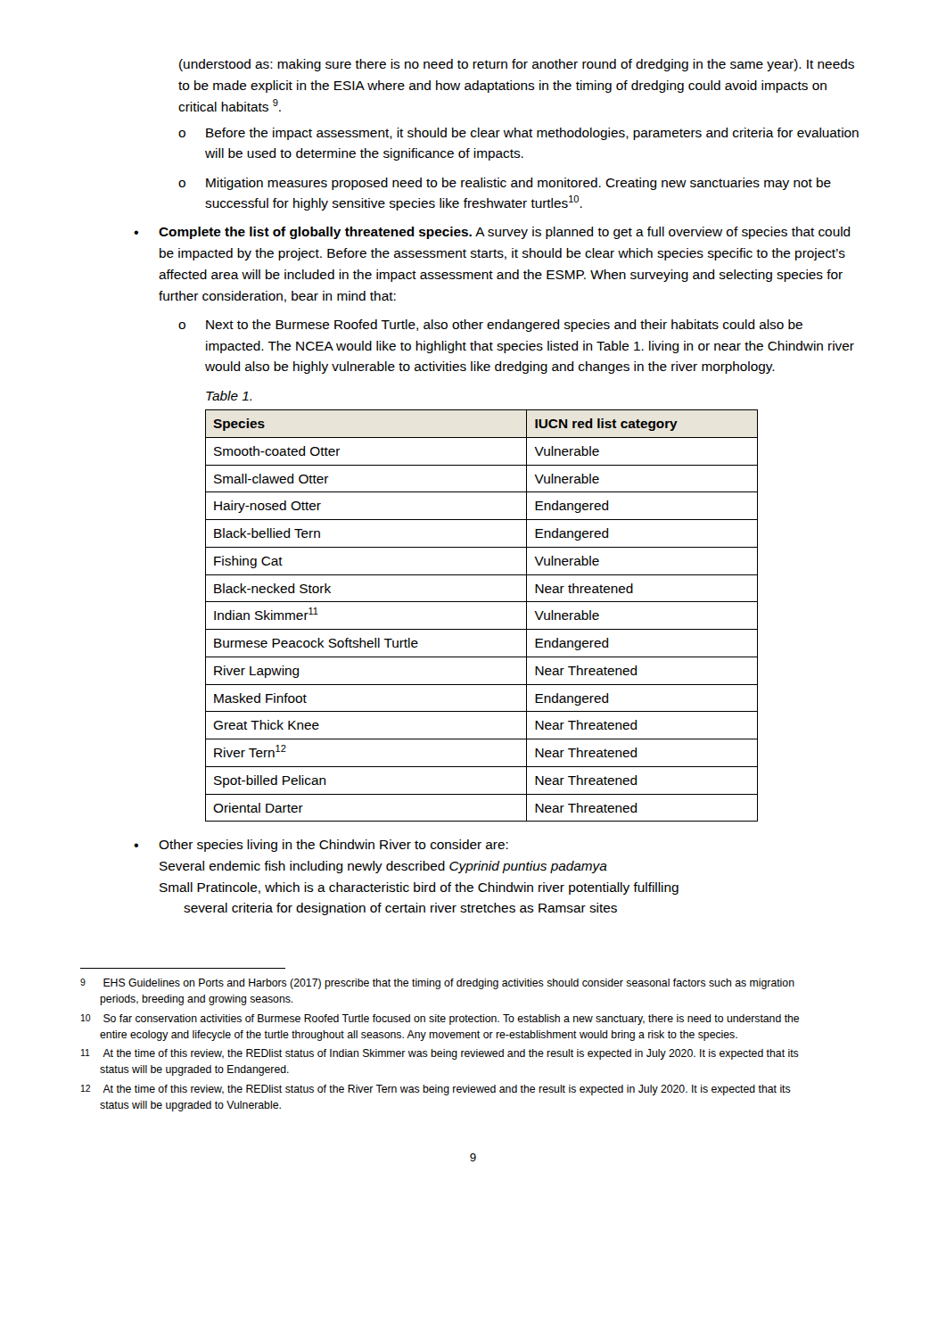(understood as: making sure there is no need to return for another round of dredging in the same year). It needs to be made explicit in the ESIA where and how adaptations in the timing of dredging could avoid impacts on critical habitats 9.
Before the impact assessment, it should be clear what methodologies, parameters and criteria for evaluation will be used to determine the significance of impacts.
Mitigation measures proposed need to be realistic and monitored. Creating new sanctuaries may not be successful for highly sensitive species like freshwater turtles10.
Complete the list of globally threatened species. A survey is planned to get a full overview of species that could be impacted by the project. Before the assessment starts, it should be clear which species specific to the project’s affected area will be included in the impact assessment and the ESMP. When surveying and selecting species for further consideration, bear in mind that:
Next to the Burmese Roofed Turtle, also other endangered species and their habitats could also be impacted. The NCEA would like to highlight that species listed in Table 1. living in or near the Chindwin river would also be highly vulnerable to activities like dredging and changes in the river morphology.
Table 1.
| Species | IUCN red list category |
| --- | --- |
| Smooth-coated Otter | Vulnerable |
| Small-clawed Otter | Vulnerable |
| Hairy-nosed Otter | Endangered |
| Black-bellied Tern | Endangered |
| Fishing Cat | Vulnerable |
| Black-necked Stork | Near threatened |
| Indian Skimmer 11 | Vulnerable |
| Burmese Peacock Softshell Turtle | Endangered |
| River Lapwing | Near Threatened |
| Masked Finfoot | Endangered |
| Great Thick Knee | Near Threatened |
| River Tern 12 | Near Threatened |
| Spot-billed Pelican | Near Threatened |
| Oriental Darter | Near Threatened |
Other species living in the Chindwin River to consider are:
Several endemic fish including newly described Cyprinid puntius padamya
Small Pratincole, which is a characteristic bird of the Chindwin river potentially fulfilling several criteria for designation of certain river stretches as Ramsar sites
9 EHS Guidelines on Ports and Harbors (2017) prescribe that the timing of dredging activities should consider seasonal factors such as migration periods, breeding and growing seasons.
10 So far conservation activities of Burmese Roofed Turtle focused on site protection. To establish a new sanctuary, there is need to understand the entire ecology and lifecycle of the turtle throughout all seasons. Any movement or re-establishment would bring a risk to the species.
11 At the time of this review, the REDlist status of Indian Skimmer was being reviewed and the result is expected in July 2020. It is expected that its status will be upgraded to Endangered.
12 At the time of this review, the REDlist status of the River Tern was being reviewed and the result is expected in July 2020. It is expected that its status will be upgraded to Vulnerable.
9